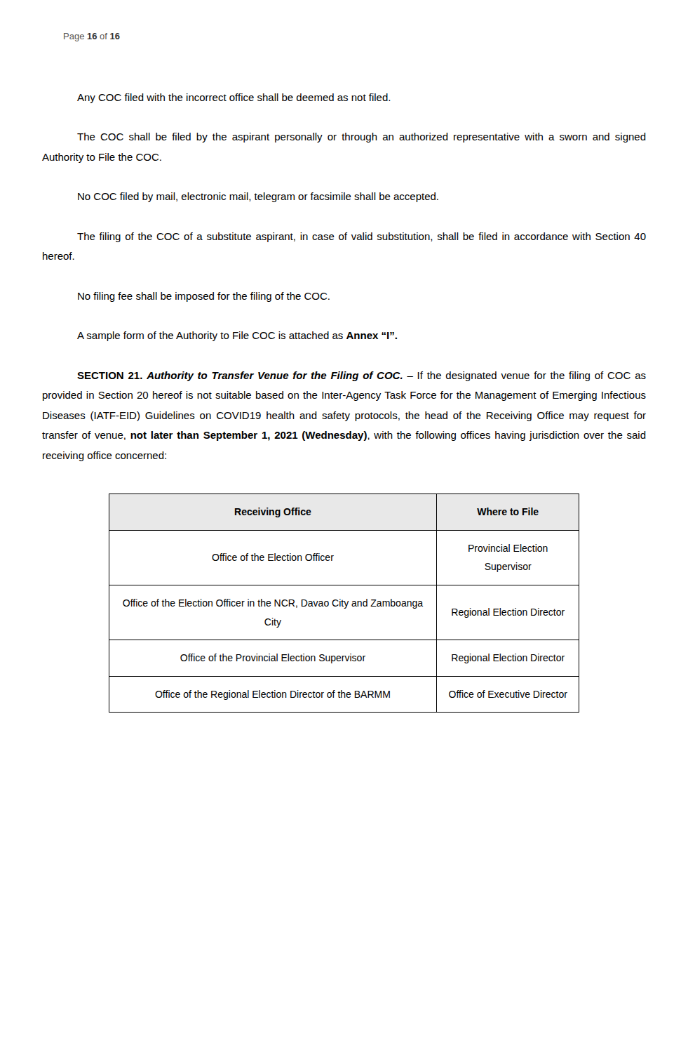Page 16 of 16
Any COC filed with the incorrect office shall be deemed as not filed.
The COC shall be filed by the aspirant personally or through an authorized representative with a sworn and signed Authority to File the COC.
No COC filed by mail, electronic mail, telegram or facsimile shall be accepted.
The filing of the COC of a substitute aspirant, in case of valid substitution, shall be filed in accordance with Section 40 hereof.
No filing fee shall be imposed for the filing of the COC.
A sample form of the Authority to File COC is attached as Annex “I”.
SECTION 21. Authority to Transfer Venue for the Filing of COC. – If the designated venue for the filing of COC as provided in Section 20 hereof is not suitable based on the Inter-Agency Task Force for the Management of Emerging Infectious Diseases (IATF-EID) Guidelines on COVID19 health and safety protocols, the head of the Receiving Office may request for transfer of venue, not later than September 1, 2021 (Wednesday), with the following offices having jurisdiction over the said receiving office concerned:
| Receiving Office | Where to File |
| --- | --- |
| Office of the Election Officer | Provincial Election Supervisor |
| Office of the Election Officer in the NCR, Davao City and Zamboanga City | Regional Election Director |
| Office of the Provincial Election Supervisor | Regional Election Director |
| Office of the Regional Election Director of the BARMM | Office of Executive Director |